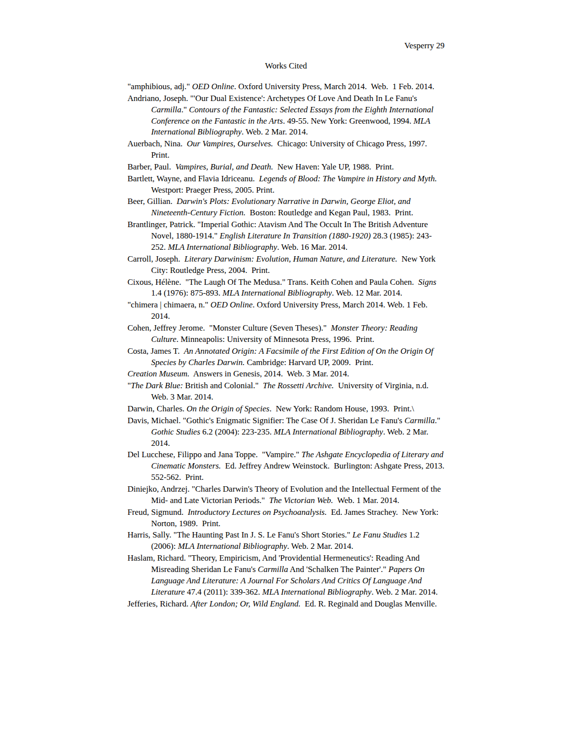Vesperry 29
Works Cited
"amphibious, adj." OED Online. Oxford University Press, March 2014. Web. 1 Feb. 2014.
Andriano, Joseph. "'Our Dual Existence': Archetypes Of Love And Death In Le Fanu's Carmilla." Contours of the Fantastic: Selected Essays from the Eighth International Conference on the Fantastic in the Arts. 49-55. New York: Greenwood, 1994. MLA International Bibliography. Web. 2 Mar. 2014.
Auerbach, Nina. Our Vampires, Ourselves. Chicago: University of Chicago Press, 1997. Print.
Barber, Paul. Vampires, Burial, and Death. New Haven: Yale UP, 1988. Print.
Bartlett, Wayne, and Flavia Idriceanu. Legends of Blood: The Vampire in History and Myth. Westport: Praeger Press, 2005. Print.
Beer, Gillian. Darwin's Plots: Evolutionary Narrative in Darwin, George Eliot, and Nineteenth-Century Fiction. Boston: Routledge and Kegan Paul, 1983. Print.
Brantlinger, Patrick. "Imperial Gothic: Atavism And The Occult In The British Adventure Novel, 1880-1914." English Literature In Transition (1880-1920) 28.3 (1985): 243-252. MLA International Bibliography. Web. 16 Mar. 2014.
Carroll, Joseph. Literary Darwinism: Evolution, Human Nature, and Literature. New York City: Routledge Press, 2004. Print.
Cixous, Hélène. "The Laugh Of The Medusa." Trans. Keith Cohen and Paula Cohen. Signs 1.4 (1976): 875-893. MLA International Bibliography. Web. 12 Mar. 2014.
"chimera | chimaera, n." OED Online. Oxford University Press, March 2014. Web. 1 Feb. 2014.
Cohen, Jeffrey Jerome. "Monster Culture (Seven Theses)." Monster Theory: Reading Culture. Minneapolis: University of Minnesota Press, 1996. Print.
Costa, James T. An Annotated Origin: A Facsimile of the First Edition of On the Origin Of Species by Charles Darwin. Cambridge: Harvard UP, 2009. Print.
Creation Museum. Answers in Genesis, 2014. Web. 3 Mar. 2014.
"The Dark Blue: British and Colonial." The Rossetti Archive. University of Virginia, n.d. Web. 3 Mar. 2014.
Darwin, Charles. On the Origin of Species. New York: Random House, 1993. Print.\
Davis, Michael. "Gothic's Enigmatic Signifier: The Case Of J. Sheridan Le Fanu's Carmilla." Gothic Studies 6.2 (2004): 223-235. MLA International Bibliography. Web. 2 Mar. 2014.
Del Lucchese, Filippo and Jana Toppe. "Vampire." The Ashgate Encyclopedia of Literary and Cinematic Monsters. Ed. Jeffrey Andrew Weinstock. Burlington: Ashgate Press, 2013. 552-562. Print.
Diniejko, Andrzej. "Charles Darwin's Theory of Evolution and the Intellectual Ferment of the Mid- and Late Victorian Periods." The Victorian Web. Web. 1 Mar. 2014.
Freud, Sigmund. Introductory Lectures on Psychoanalysis. Ed. James Strachey. New York: Norton, 1989. Print.
Harris, Sally. "The Haunting Past In J. S. Le Fanu's Short Stories." Le Fanu Studies 1.2 (2006): MLA International Bibliography. Web. 2 Mar. 2014.
Haslam, Richard. "Theory, Empiricism, And 'Providential Hermeneutics': Reading And Misreading Sheridan Le Fanu's Carmilla And 'Schalken The Painter'." Papers On Language And Literature: A Journal For Scholars And Critics Of Language And Literature 47.4 (2011): 339-362. MLA International Bibliography. Web. 2 Mar. 2014.
Jefferies, Richard. After London; Or, Wild England. Ed. R. Reginald and Douglas Menville.